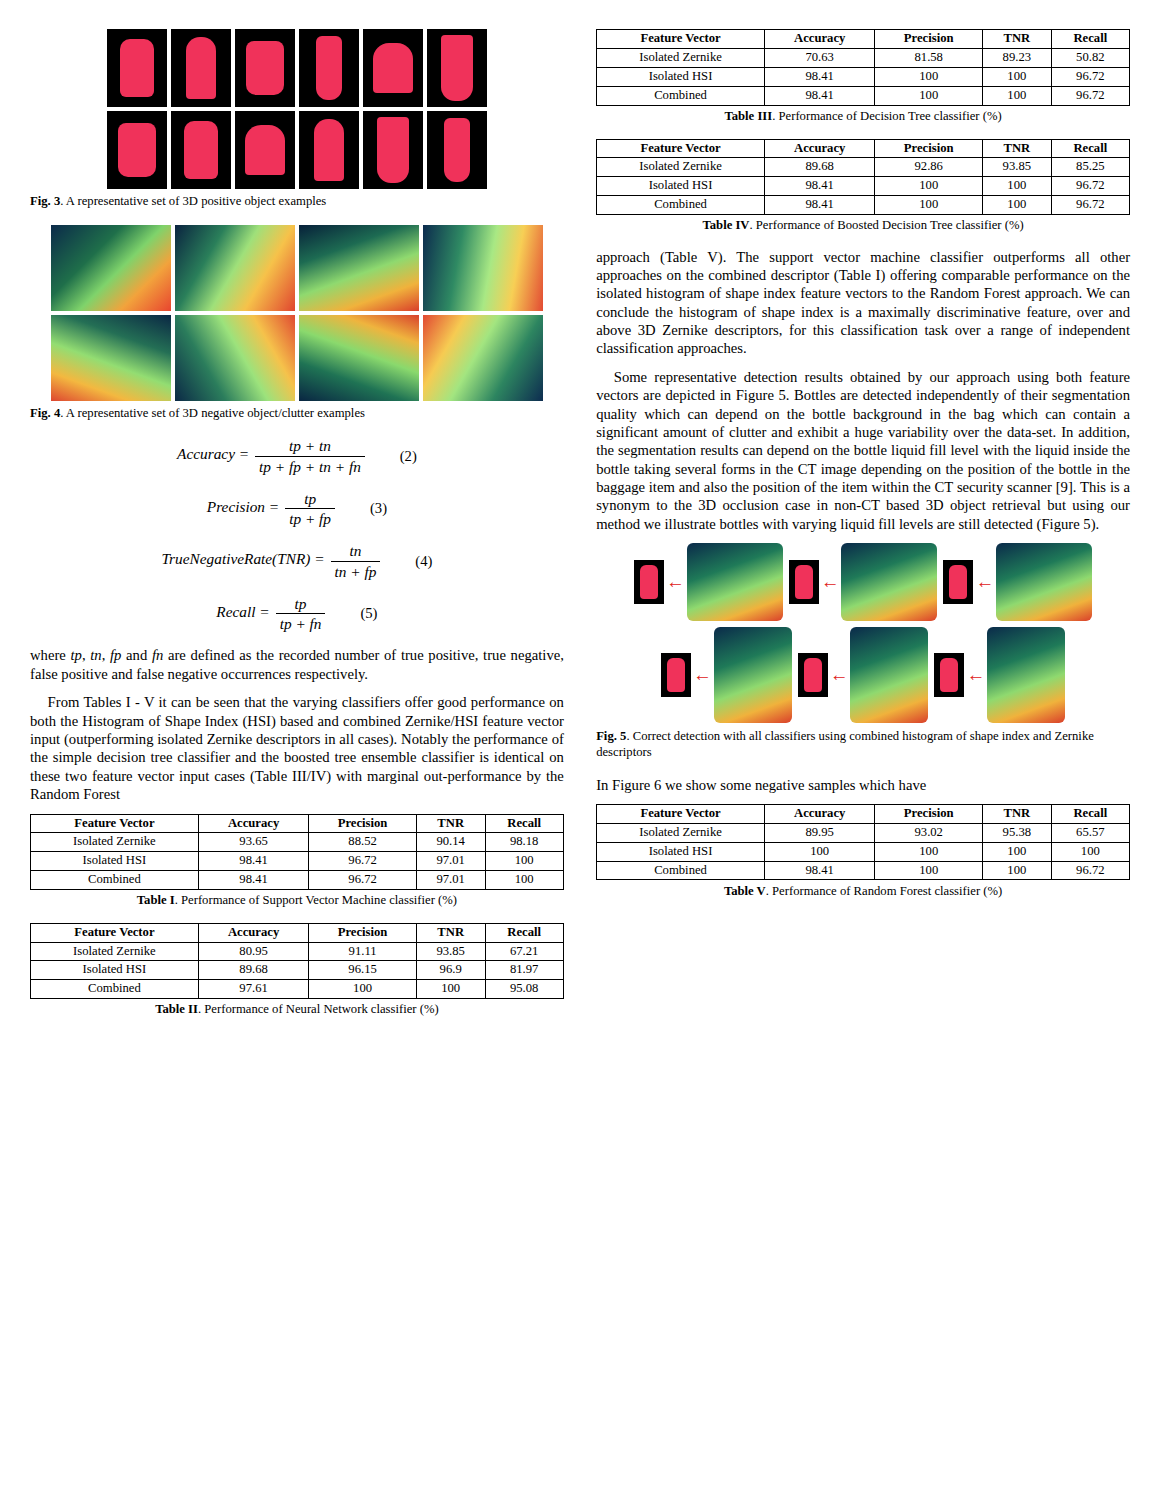Fig. 3. A representative set of 3D positive object examples
Fig. 4. A representative set of 3D negative object/clutter examples
Accuracy = tp + tn tp + fp + tn + fn (2)
Precision = tp tp + fp (3)
TrueNegativeRate(TNR) = tn tn + fp (4)
Recall = tp tp + fn (5)
where tp, tn, fp and fn are defined as the recorded number of true positive, true negative, false positive and false negative occurrences respectively.
From Tables I - V it can be seen that the varying classifiers offer good performance on both the Histogram of Shape Index (HSI) based and combined Zernike/HSI feature vector input (outperforming isolated Zernike descriptors in all cases). Notably the performance of the simple decision tree classifier and the boosted tree ensemble classifier is identical on these two feature vector input cases (Table III/IV) with marginal out-performance by the Random Forest
| Feature Vector | Accuracy | Precision | TNR | Recall |
| --- | --- | --- | --- | --- |
| Isolated Zernike | 93.65 | 88.52 | 90.14 | 98.18 |
| Isolated HSI | 98.41 | 96.72 | 97.01 | 100 |
| Combined | 98.41 | 96.72 | 97.01 | 100 |
Table I. Performance of Support Vector Machine classifier (%)
| Feature Vector | Accuracy | Precision | TNR | Recall |
| --- | --- | --- | --- | --- |
| Isolated Zernike | 80.95 | 91.11 | 93.85 | 67.21 |
| Isolated HSI | 89.68 | 96.15 | 96.9 | 81.97 |
| Combined | 97.61 | 100 | 100 | 95.08 |
Table II. Performance of Neural Network classifier (%)
| Feature Vector | Accuracy | Precision | TNR | Recall |
| --- | --- | --- | --- | --- |
| Isolated Zernike | 70.63 | 81.58 | 89.23 | 50.82 |
| Isolated HSI | 98.41 | 100 | 100 | 96.72 |
| Combined | 98.41 | 100 | 100 | 96.72 |
Table III. Performance of Decision Tree classifier (%)
| Feature Vector | Accuracy | Precision | TNR | Recall |
| --- | --- | --- | --- | --- |
| Isolated Zernike | 89.68 | 92.86 | 93.85 | 85.25 |
| Isolated HSI | 98.41 | 100 | 100 | 96.72 |
| Combined | 98.41 | 100 | 100 | 96.72 |
Table IV. Performance of Boosted Decision Tree classifier (%)
approach (Table V). The support vector machine classifier outperforms all other approaches on the combined descriptor (Table I) offering comparable performance on the isolated histogram of shape index feature vectors to the Random Forest approach. We can conclude the histogram of shape index is a maximally discriminative feature, over and above 3D Zernike descriptors, for this classification task over a range of independent classification approaches.
Some representative detection results obtained by our approach using both feature vectors are depicted in Figure 5. Bottles are detected independently of their segmentation quality which can depend on the bottle background in the bag which can contain a significant amount of clutter and exhibit a huge variability over the data-set. In addition, the segmentation results can depend on the bottle liquid fill level with the liquid inside the bottle taking several forms in the CT image depending on the position of the bottle in the baggage item and also the position of the item within the CT security scanner [9]. This is a synonym to the 3D occlusion case in non-CT based 3D object retrieval but using our method we illustrate bottles with varying liquid fill levels are still detected (Figure 5).
←
←
←
←
←
←
Fig. 5. Correct detection with all classifiers using combined histogram of shape index and Zernike descriptors
In Figure 6 we show some negative samples which have
| Feature Vector | Accuracy | Precision | TNR | Recall |
| --- | --- | --- | --- | --- |
| Isolated Zernike | 89.95 | 93.02 | 95.38 | 65.57 |
| Isolated HSI | 100 | 100 | 100 | 100 |
| Combined | 98.41 | 100 | 100 | 96.72 |
Table V. Performance of Random Forest classifier (%)